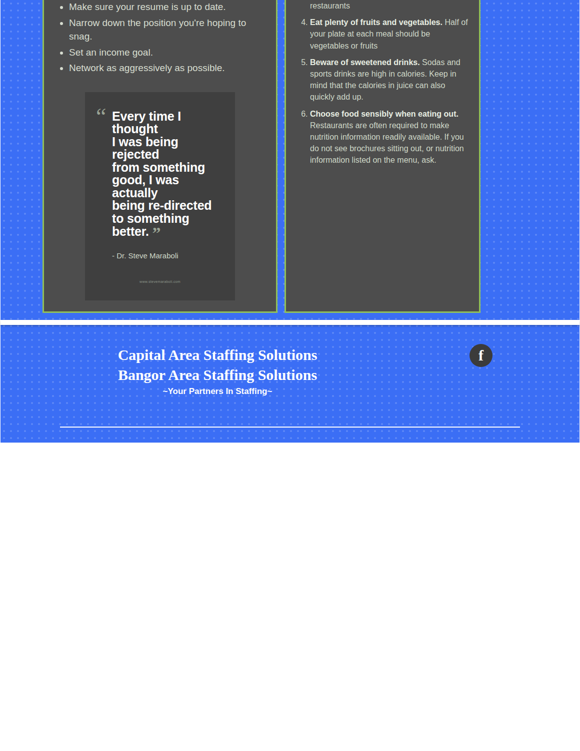Make sure your resume is up to date.
Narrow down the position you're hoping to snag.
Set an income goal.
Network as aggressively as possible.
“
Every time I thought
I was being rejected
from something
good, I was actually
being re-directed
to something better. ”
- Dr. Steve Maraboli
www.stevemaraboli.com
restaurants
Eat plenty of fruits and vegetables. Half of your plate at each meal should be vegetables or fruits
Beware of sweetened drinks. Sodas and sports drinks are high in calories. Keep in mind that the calories in juice can also quickly add up.
Choose food sensibly when eating out. Restaurants are often required to make nutrition information readily available. If you do not see brochures sitting out, or nutrition information listed on the menu, ask.
Capital Area Staffing Solutions
Bangor Area Staffing Solutions
~Your Partners In Staffing~
f